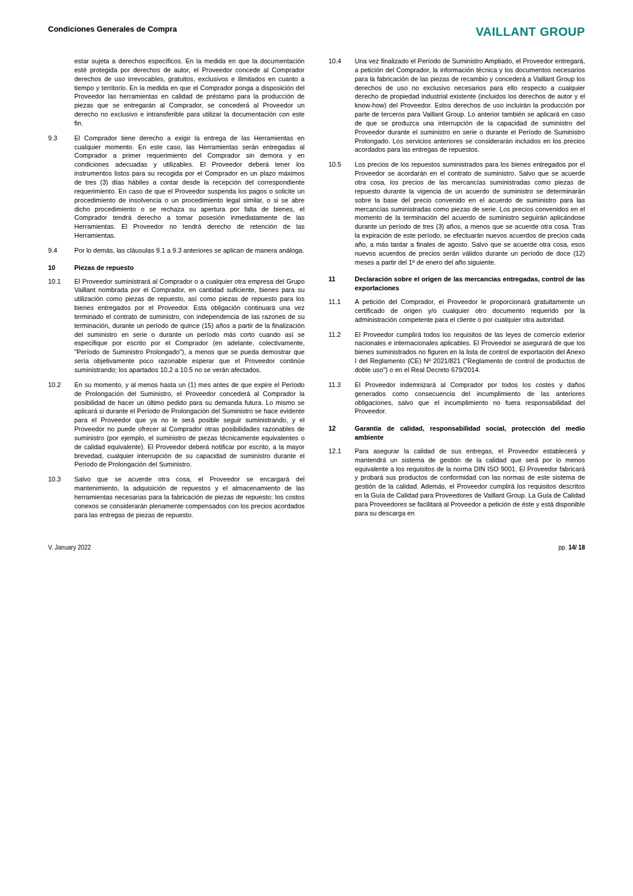Condiciones Generales de Compra
VAILLANT GROUP
estar sujeta a derechos específicos. En la medida en que la documentación esté protegida por derechos de autor, el Proveedor concede al Comprador derechos de uso irrevocables, gratuitos, exclusivos e ilimitados en cuanto a tiempo y territorio. En la medida en que el Comprador ponga a disposición del Proveedor las herramientas en calidad de préstamo para la producción de piezas que se entregarán al Comprador, se concederá al Proveedor un derecho no exclusivo e intransferible para utilizar la documentación con este fin.
9.3
El Comprador tiene derecho a exigir la entrega de las Herramientas en cualquier momento. En este caso, las Herramientas serán entregadas al Comprador a primer requerimiento del Comprador sin demora y en condiciones adecuadas y utilizables. El Proveedor deberá tener los instrumentos listos para su recogida por el Comprador en un plazo máximos de tres (3) días hábiles a contar desde la recepción del correspondiente requerimiento. En caso de que el Proveedor suspenda los pagos o solicite un procedimiento de insolvencia o un procedimiento legal similar, o si se abre dicho procedimiento o se rechaza su apertura por falta de bienes, el Comprador tendrá derecho a tomar posesión inmediatamente de las Herramientas. El Proveedor no tendrá derecho de retención de las Herramientas.
9.4
Por lo demás, las cláusulas 9.1 a 9.3 anteriores se aplican de manera análoga.
10 Piezas de repuesto
10.1
El Proveedor suministrará al Comprador o a cualquier otra empresa del Grupo Vaillant nombrada por el Comprador, en cantidad suficiente, bienes para su utilización como piezas de repuesto, así como piezas de repuesto para los bienes entregados por el Proveedor. Esta obligación continuará una vez terminado el contrato de suministro, con independencia de las razones de su terminación, durante un período de quince (15) años a partir de la finalización del suministro en serie o durante un período más corto cuando así se especifique por escrito por el Comprador (en adelante, colectivamente, "Período de Suministro Prolongado"), a menos que se pueda demostrar que sería objetivamente poco razonable esperar que el Proveedor continúe suministrando; los apartados 10.2 a 10.5 no se verán afectados.
10.2
En su momento, y al menos hasta un (1) mes antes de que expire el Período de Prolongación del Suministro, el Proveedor concederá al Comprador la posibilidad de hacer un último pedido para su demanda futura. Lo mismo se aplicará si durante el Período de Prolongación del Suministro se hace evidente para el Proveedor que ya no le será posible seguir suministrando, y el Proveedor no puede ofrecer al Comprador otras posibilidades razonables de suministro (por ejemplo, el suministro de piezas técnicamente equivalentes o de calidad equivalente). El Proveedor deberá notificar por escrito, a la mayor brevedad, cualquier interrupción de su capacidad de suministro durante el Período de Prolongación del Suministro.
10.3
Salvo que se acuerde otra cosa, el Proveedor se encargará del mantenimiento, la adquisición de repuestos y el almacenamiento de las herramientas necesarias para la fabricación de piezas de repuesto; los costos conexos se considerarán plenamente compensados con los precios acordados para las entregas de piezas de repuesto.
10.4
Una vez finalizado el Período de Suministro Ampliado, el Proveedor entregará, a petición del Comprador, la información técnica y los documentos necesarios para la fabricación de las piezas de recambio y concederá a Vaillant Group los derechos de uso no exclusivo necesarios para ello respecto a cualquier derecho de propiedad industrial existente (incluidos los derechos de autor y el know-how) del Proveedor. Estos derechos de uso incluirán la producción por parte de terceros para Vaillant Group. Lo anterior también se aplicará en caso de que se produzca una interrupción de la capacidad de suministro del Proveedor durante el suministro en serie o durante el Período de Suministro Prolongado. Los servicios anteriores se considerarán incluidos en los precios acordados para las entregas de repuestos.
10.5
Los precios de los repuestos suministrados para los bienes entregados por el Proveedor se acordarán en el contrato de suministro. Salvo que se acuerde otra cosa, los precios de las mercancías suministradas como piezas de repuesto durante la vigencia de un acuerdo de suministro se determinarán sobre la base del precio convenido en el acuerdo de suministro para las mercancías suministradas como piezas de serie. Los precios convenidos en el momento de la terminación del acuerdo de suministro seguirán aplicándose durante un período de tres (3) años, a menos que se acuerde otra cosa. Tras la expiración de este período, se efectuarán nuevos acuerdos de precios cada año, a más tardar a finales de agosto. Salvo que se acuerde otra cosa, esos nuevos acuerdos de precios serán válidos durante un período de doce (12) meses a partir del 1º de enero del año siguiente.
11 Declaración sobre el origen de las mercancías entregadas, control de las exportaciones
11.1
A petición del Comprador, el Proveedor le proporcionará gratuitamente un certificado de origen y/o cualquier otro documento requerido por la administración competente para el cliente o por cualquier otra autoridad.
11.2
El Proveedor cumplirá todos los requisitos de las leyes de comercio exterior nacionales e internacionales aplicables. El Proveedor se asegurará de que los bienes suministrados no figuren en la lista de control de exportación del Anexo I del Reglamento (CE) Nº 2021/821 ("Reglamento de control de productos de doble uso") o en el Real Decreto 679/2014.
11.3
El Proveedor indemnizará al Comprador por todos los costes y daños generados como consecuencia del incumplimiento de las anteriores obligaciones, salvo que el incumplimiento no fuera responsabilidad del Proveedor.
12 Garantía de calidad, responsabilidad social, protección del medio ambiente
12.1
Para asegurar la calidad de sus entregas, el Proveedor establecerá y mantendrá un sistema de gestión de la calidad que será por lo menos equivalente a los requisitos de la norma DIN ISO 9001. El Proveedor fabricará y probará sus productos de conformidad con las normas de este sistema de gestión de la calidad. Además, el Proveedor cumplirá los requisitos descritos en la Guía de Calidad para Proveedores de Vaillant Group. La Guía de Calidad para Proveedores se facilitará al Proveedor a petición de éste y está disponible para su descarga en
V. January 2022
pp. 14/ 18